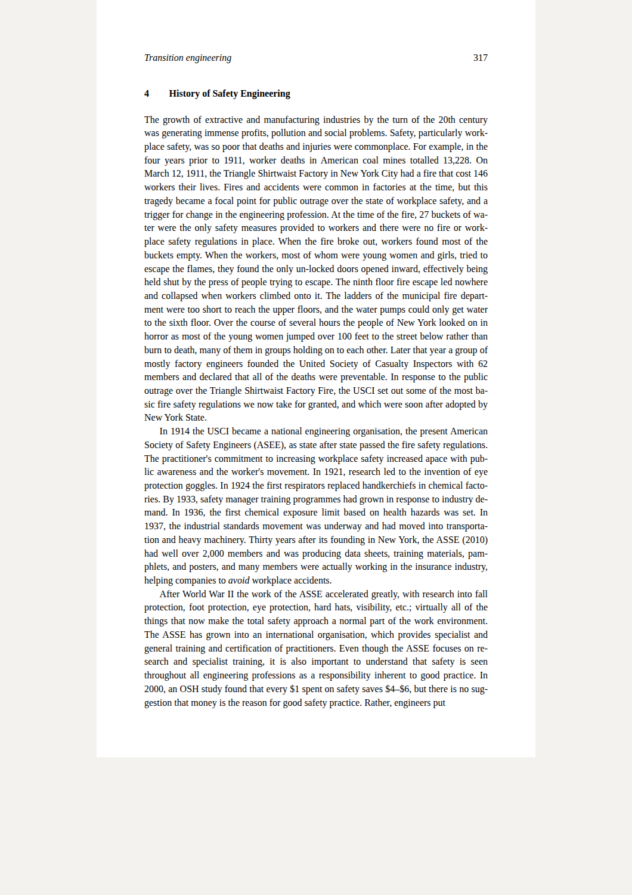Transition engineering 317
4 History of Safety Engineering
The growth of extractive and manufacturing industries by the turn of the 20th century was generating immense profits, pollution and social problems. Safety, particularly workplace safety, was so poor that deaths and injuries were commonplace. For example, in the four years prior to 1911, worker deaths in American coal mines totalled 13,228. On March 12, 1911, the Triangle Shirtwaist Factory in New York City had a fire that cost 146 workers their lives. Fires and accidents were common in factories at the time, but this tragedy became a focal point for public outrage over the state of workplace safety, and a trigger for change in the engineering profession. At the time of the fire, 27 buckets of water were the only safety measures provided to workers and there were no fire or workplace safety regulations in place. When the fire broke out, workers found most of the buckets empty. When the workers, most of whom were young women and girls, tried to escape the flames, they found the only un-locked doors opened inward, effectively being held shut by the press of people trying to escape. The ninth floor fire escape led nowhere and collapsed when workers climbed onto it. The ladders of the municipal fire department were too short to reach the upper floors, and the water pumps could only get water to the sixth floor. Over the course of several hours the people of New York looked on in horror as most of the young women jumped over 100 feet to the street below rather than burn to death, many of them in groups holding on to each other. Later that year a group of mostly factory engineers founded the United Society of Casualty Inspectors with 62 members and declared that all of the deaths were preventable. In response to the public outrage over the Triangle Shirtwaist Factory Fire, the USCI set out some of the most basic fire safety regulations we now take for granted, and which were soon after adopted by New York State.
In 1914 the USCI became a national engineering organisation, the present American Society of Safety Engineers (ASEE), as state after state passed the fire safety regulations. The practitioner's commitment to increasing workplace safety increased apace with public awareness and the worker's movement. In 1921, research led to the invention of eye protection goggles. In 1924 the first respirators replaced handkerchiefs in chemical factories. By 1933, safety manager training programmes had grown in response to industry demand. In 1936, the first chemical exposure limit based on health hazards was set. In 1937, the industrial standards movement was underway and had moved into transportation and heavy machinery. Thirty years after its founding in New York, the ASSE (2010) had well over 2,000 members and was producing data sheets, training materials, pamphlets, and posters, and many members were actually working in the insurance industry, helping companies to avoid workplace accidents.
After World War II the work of the ASSE accelerated greatly, with research into fall protection, foot protection, eye protection, hard hats, visibility, etc.; virtually all of the things that now make the total safety approach a normal part of the work environment. The ASSE has grown into an international organisation, which provides specialist and general training and certification of practitioners. Even though the ASSE focuses on research and specialist training, it is also important to understand that safety is seen throughout all engineering professions as a responsibility inherent to good practice. In 2000, an OSH study found that every $1 spent on safety saves $4–$6, but there is no suggestion that money is the reason for good safety practice. Rather, engineers put